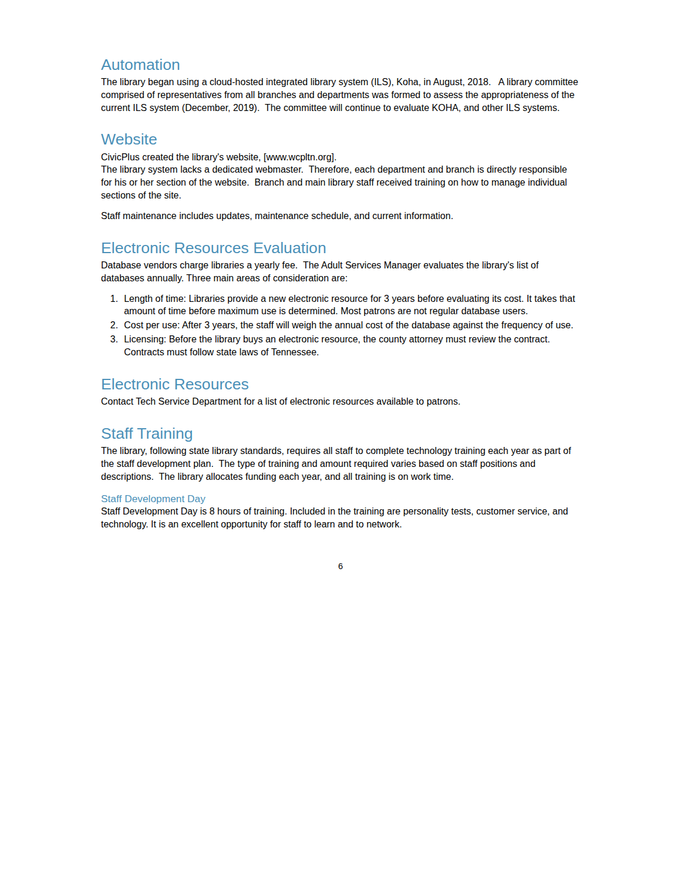Automation
The library began using a cloud-hosted integrated library system (ILS), Koha, in August, 2018. A library committee comprised of representatives from all branches and departments was formed to assess the appropriateness of the current ILS system (December, 2019). The committee will continue to evaluate KOHA, and other ILS systems.
Website
CivicPlus created the library's website, [www.wcpltn.org].
The library system lacks a dedicated webmaster. Therefore, each department and branch is directly responsible for his or her section of the website. Branch and main library staff received training on how to manage individual sections of the site.
Staff maintenance includes updates, maintenance schedule, and current information.
Electronic Resources Evaluation
Database vendors charge libraries a yearly fee. The Adult Services Manager evaluates the library's list of databases annually. Three main areas of consideration are:
Length of time: Libraries provide a new electronic resource for 3 years before evaluating its cost. It takes that amount of time before maximum use is determined. Most patrons are not regular database users.
Cost per use: After 3 years, the staff will weigh the annual cost of the database against the frequency of use.
Licensing: Before the library buys an electronic resource, the county attorney must review the contract. Contracts must follow state laws of Tennessee.
Electronic Resources
Contact Tech Service Department for a list of electronic resources available to patrons.
Staff Training
The library, following state library standards, requires all staff to complete technology training each year as part of the staff development plan. The type of training and amount required varies based on staff positions and descriptions. The library allocates funding each year, and all training is on work time.
Staff Development Day
Staff Development Day is 8 hours of training. Included in the training are personality tests, customer service, and technology. It is an excellent opportunity for staff to learn and to network.
6